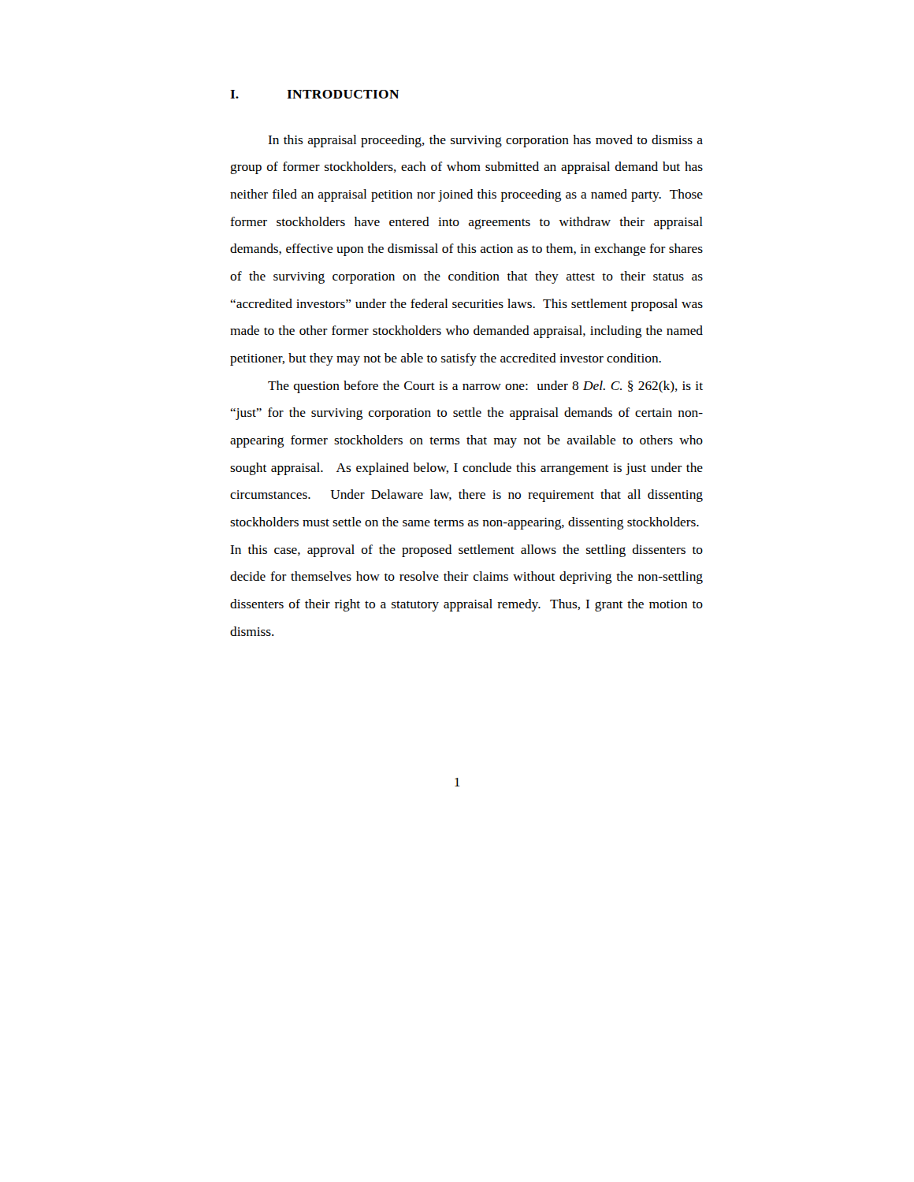I.
INTRODUCTION
In this appraisal proceeding, the surviving corporation has moved to dismiss a group of former stockholders, each of whom submitted an appraisal demand but has neither filed an appraisal petition nor joined this proceeding as a named party. Those former stockholders have entered into agreements to withdraw their appraisal demands, effective upon the dismissal of this action as to them, in exchange for shares of the surviving corporation on the condition that they attest to their status as “accredited investors” under the federal securities laws. This settlement proposal was made to the other former stockholders who demanded appraisal, including the named petitioner, but they may not be able to satisfy the accredited investor condition.
The question before the Court is a narrow one: under 8 Del. C. § 262(k), is it “just” for the surviving corporation to settle the appraisal demands of certain non-appearing former stockholders on terms that may not be available to others who sought appraisal. As explained below, I conclude this arrangement is just under the circumstances. Under Delaware law, there is no requirement that all dissenting stockholders must settle on the same terms as non-appearing, dissenting stockholders. In this case, approval of the proposed settlement allows the settling dissenters to decide for themselves how to resolve their claims without depriving the non-settling dissenters of their right to a statutory appraisal remedy. Thus, I grant the motion to dismiss.
1